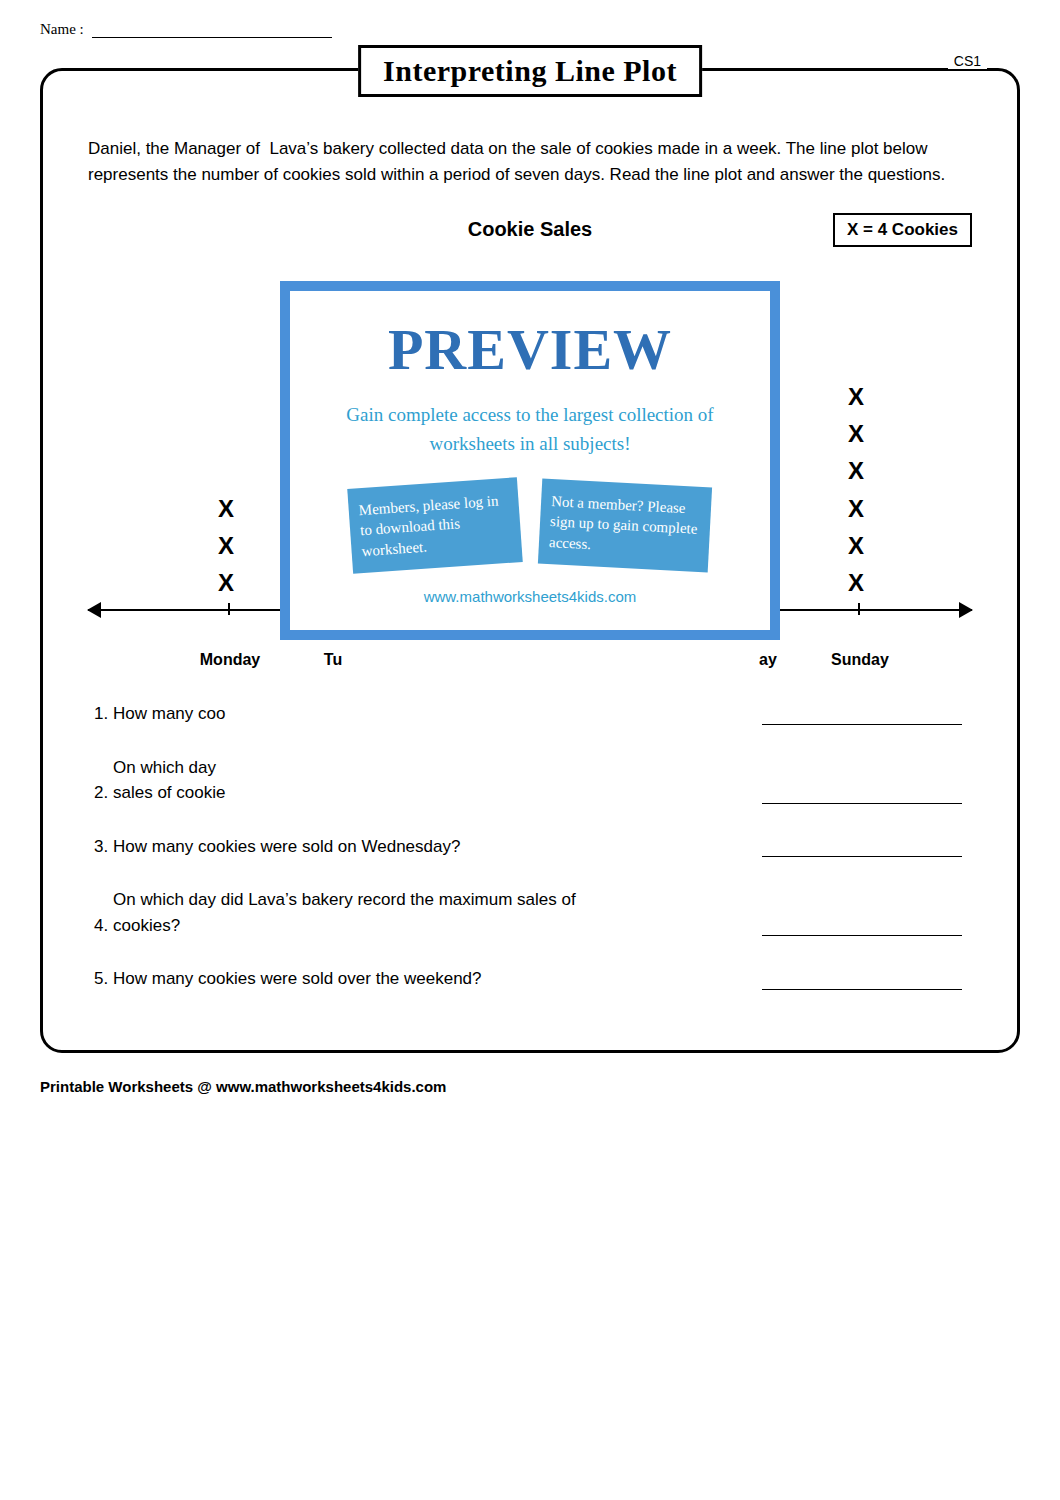Name :
Interpreting Line Plot
CS1
Daniel, the Manager of Lava’s bakery collected data on the sale of cookies made in a week. The line plot below represents the number of cookies sold within a period of seven days. Read the line plot and answer the questions.
Cookie Sales
X = 4 Cookies
X
X
X
X
X
X
X
X
X
PREVIEW
Gain complete access to the largest collection of worksheets in all subjects!
Members, please log in to download this worksheet.
Not a member? Please sign up to gain complete access.
www.mathworksheets4kids.com
Monday Tu ay Sunday
How many coo
On which day
sales of cookie
How many cookies were sold on Wednesday?
On which day did Lava’s bakery record the maximum sales of cookies?
How many cookies were sold over the weekend?
Printable Worksheets @ www.mathworksheets4kids.com